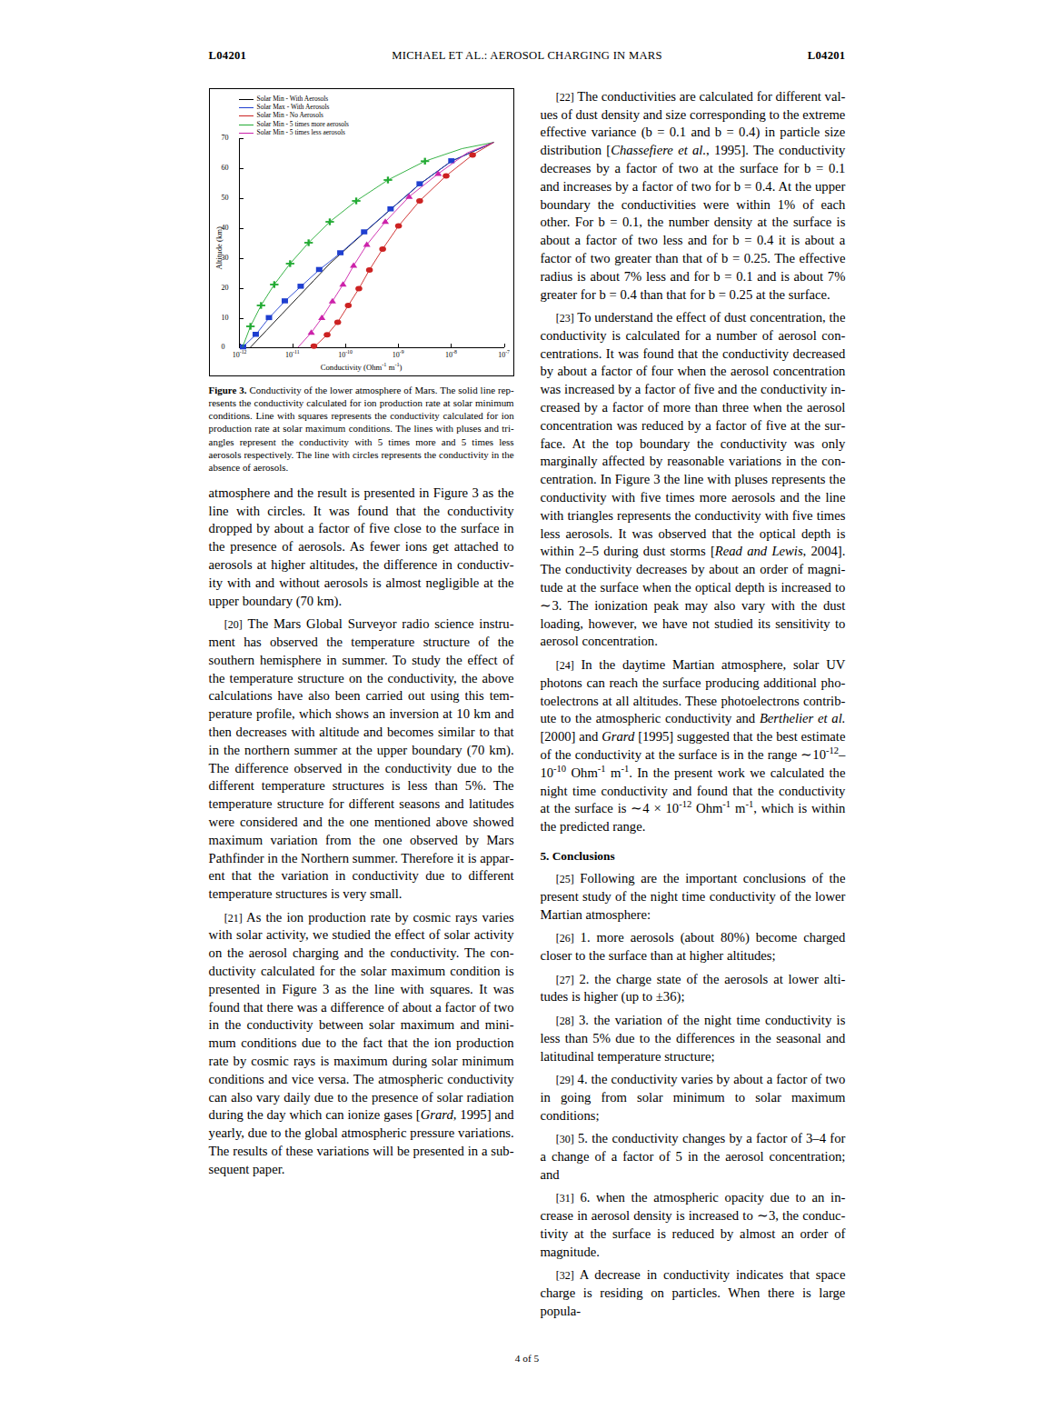L04201
MICHAEL ET AL.: AEROSOL CHARGING IN MARS
L04201
Solar Min - With Aerosols
Solar Max - With Aerosols
Solar Min - No Aerosols
Solar Min - 5 times more aerosols
Solar Min - 5 times less aerosols
Altitude (km)
70
60
50
40
30
20
10
0
10-12
10-11
10-10
10-9
10-8
10-7
Conductivity (Ohm-1 m-1)
Figure 3. Conductivity of the lower atmosphere of Mars. The solid line represents the conductivity calculated for ion production rate at solar minimum conditions. Line with squares represents the conductivity calculated for ion production rate at solar maximum conditions. The lines with pluses and triangles represent the conductivity with 5 times more and 5 times less aerosols respectively. The line with circles represents the conductivity in the absence of aerosols.
atmosphere and the result is presented in Figure 3 as the line with circles. It was found that the conductivity dropped by about a factor of five close to the surface in the presence of aerosols. As fewer ions get attached to aerosols at higher altitudes, the difference in conductivity with and without aerosols is almost negligible at the upper boundary (70 km).
[20] The Mars Global Surveyor radio science instrument has observed the temperature structure of the southern hemisphere in summer. To study the effect of the temperature structure on the conductivity, the above calculations have also been carried out using this temperature profile, which shows an inversion at 10 km and then decreases with altitude and becomes similar to that in the northern summer at the upper boundary (70 km). The difference observed in the conductivity due to the different temperature structures is less than 5%. The temperature structure for different seasons and latitudes were considered and the one mentioned above showed maximum variation from the one observed by Mars Pathfinder in the Northern summer. Therefore it is apparent that the variation in conductivity due to different temperature structures is very small.
[21] As the ion production rate by cosmic rays varies with solar activity, we studied the effect of solar activity on the aerosol charging and the conductivity. The conductivity calculated for the solar maximum condition is presented in Figure 3 as the line with squares. It was found that there was a difference of about a factor of two in the conductivity between solar maximum and minimum conditions due to the fact that the ion production rate by cosmic rays is maximum during solar minimum conditions and vice versa. The atmospheric conductivity can also vary daily due to the presence of solar radiation during the day which can ionize gases [Grard, 1995] and yearly, due to the global atmospheric pressure variations. The results of these variations will be presented in a subsequent paper.
[22] The conductivities are calculated for different values of dust density and size corresponding to the extreme effective variance (b = 0.1 and b = 0.4) in particle size distribution [Chassefiere et al., 1995]. The conductivity decreases by a factor of two at the surface for b = 0.1 and increases by a factor of two for b = 0.4. At the upper boundary the conductivities were within 1% of each other. For b = 0.1, the number density at the surface is about a factor of two less and for b = 0.4 it is about a factor of two greater than that of b = 0.25. The effective radius is about 7% less and for b = 0.1 and is about 7% greater for b = 0.4 than that for b = 0.25 at the surface.
[23] To understand the effect of dust concentration, the conductivity is calculated for a number of aerosol concentrations. It was found that the conductivity decreased by about a factor of four when the aerosol concentration was increased by a factor of five and the conductivity increased by a factor of more than three when the aerosol concentration was reduced by a factor of five at the surface. At the top boundary the conductivity was only marginally affected by reasonable variations in the concentration. In Figure 3 the line with pluses represents the conductivity with five times more aerosols and the line with triangles represents the conductivity with five times less aerosols. It was observed that the optical depth is within 2–5 during dust storms [Read and Lewis, 2004]. The conductivity decreases by about an order of magnitude at the surface when the optical depth is increased to ∼3. The ionization peak may also vary with the dust loading, however, we have not studied its sensitivity to aerosol concentration.
[24] In the daytime Martian atmosphere, solar UV photons can reach the surface producing additional photoelectrons at all altitudes. These photoelectrons contribute to the atmospheric conductivity and Berthelier et al. [2000] and Grard [1995] suggested that the best estimate of the conductivity at the surface is in the range ∼10-12–10-10 Ohm-1 m-1. In the present work we calculated the night time conductivity and found that the conductivity at the surface is ∼4 × 10-12 Ohm-1 m-1, which is within the predicted range.
5. Conclusions
[25] Following are the important conclusions of the present study of the night time conductivity of the lower Martian atmosphere:
[26] 1. more aerosols (about 80%) become charged closer to the surface than at higher altitudes;
[27] 2. the charge state of the aerosols at lower altitudes is higher (up to ±36);
[28] 3. the variation of the night time conductivity is less than 5% due to the differences in the seasonal and latitudinal temperature structure;
[29] 4. the conductivity varies by about a factor of two in going from solar minimum to solar maximum conditions;
[30] 5. the conductivity changes by a factor of 3–4 for a change of a factor of 5 in the aerosol concentration; and
[31] 6. when the atmospheric opacity due to an increase in aerosol density is increased to ∼3, the conductivity at the surface is reduced by almost an order of magnitude.
[32] A decrease in conductivity indicates that space charge is residing on particles. When there is large popula-
4 of 5